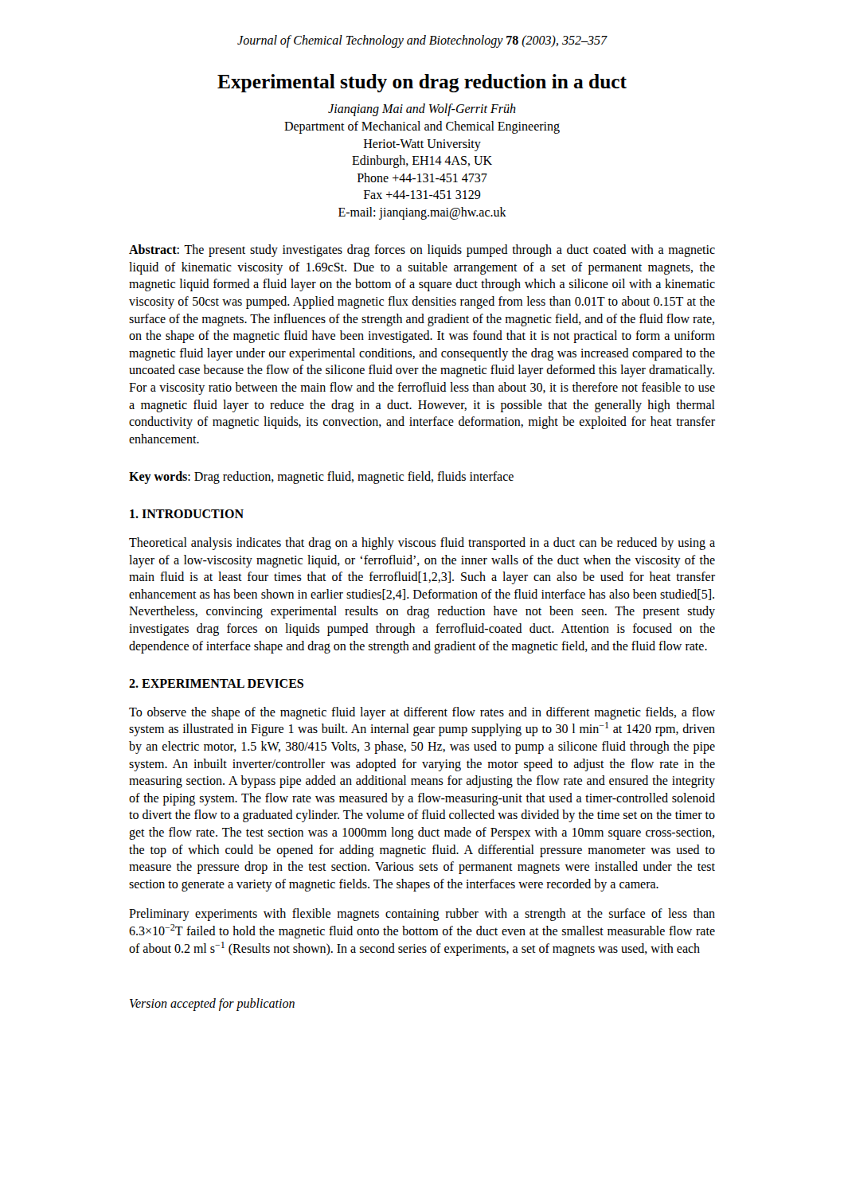Journal of Chemical Technology and Biotechnology 78 (2003), 352–357
Experimental study on drag reduction in a duct
Jianqiang Mai and Wolf-Gerrit Früh
Department of Mechanical and Chemical Engineering
Heriot-Watt University
Edinburgh, EH14 4AS, UK
Phone +44-131-451 4737
Fax +44-131-451 3129
E-mail: jianqiang.mai@hw.ac.uk
Abstract: The present study investigates drag forces on liquids pumped through a duct coated with a magnetic liquid of kinematic viscosity of 1.69cSt. Due to a suitable arrangement of a set of permanent magnets, the magnetic liquid formed a fluid layer on the bottom of a square duct through which a silicone oil with a kinematic viscosity of 50cst was pumped. Applied magnetic flux densities ranged from less than 0.01T to about 0.15T at the surface of the magnets. The influences of the strength and gradient of the magnetic field, and of the fluid flow rate, on the shape of the magnetic fluid have been investigated. It was found that it is not practical to form a uniform magnetic fluid layer under our experimental conditions, and consequently the drag was increased compared to the uncoated case because the flow of the silicone fluid over the magnetic fluid layer deformed this layer dramatically. For a viscosity ratio between the main flow and the ferrofluid less than about 30, it is therefore not feasible to use a magnetic fluid layer to reduce the drag in a duct. However, it is possible that the generally high thermal conductivity of magnetic liquids, its convection, and interface deformation, might be exploited for heat transfer enhancement.
Key words: Drag reduction, magnetic fluid, magnetic field, fluids interface
1. INTRODUCTION
Theoretical analysis indicates that drag on a highly viscous fluid transported in a duct can be reduced by using a layer of a low-viscosity magnetic liquid, or ‘ferrofluid’, on the inner walls of the duct when the viscosity of the main fluid is at least four times that of the ferrofluid[1,2,3]. Such a layer can also be used for heat transfer enhancement as has been shown in earlier studies[2,4]. Deformation of the fluid interface has also been studied[5]. Nevertheless, convincing experimental results on drag reduction have not been seen. The present study investigates drag forces on liquids pumped through a ferrofluid-coated duct. Attention is focused on the dependence of interface shape and drag on the strength and gradient of the magnetic field, and the fluid flow rate.
2. EXPERIMENTAL DEVICES
To observe the shape of the magnetic fluid layer at different flow rates and in different magnetic fields, a flow system as illustrated in Figure 1 was built. An internal gear pump supplying up to 30 l min−1 at 1420 rpm, driven by an electric motor, 1.5 kW, 380/415 Volts, 3 phase, 50 Hz, was used to pump a silicone fluid through the pipe system. An inbuilt inverter/controller was adopted for varying the motor speed to adjust the flow rate in the measuring section. A bypass pipe added an additional means for adjusting the flow rate and ensured the integrity of the piping system. The flow rate was measured by a flow-measuring-unit that used a timer-controlled solenoid to divert the flow to a graduated cylinder. The volume of fluid collected was divided by the time set on the timer to get the flow rate. The test section was a 1000mm long duct made of Perspex with a 10mm square cross-section, the top of which could be opened for adding magnetic fluid. A differential pressure manometer was used to measure the pressure drop in the test section. Various sets of permanent magnets were installed under the test section to generate a variety of magnetic fields. The shapes of the interfaces were recorded by a camera.
Preliminary experiments with flexible magnets containing rubber with a strength at the surface of less than 6.3×10−2T failed to hold the magnetic fluid onto the bottom of the duct even at the smallest measurable flow rate of about 0.2 ml s−1 (Results not shown). In a second series of experiments, a set of magnets was used, with each
Version accepted for publication